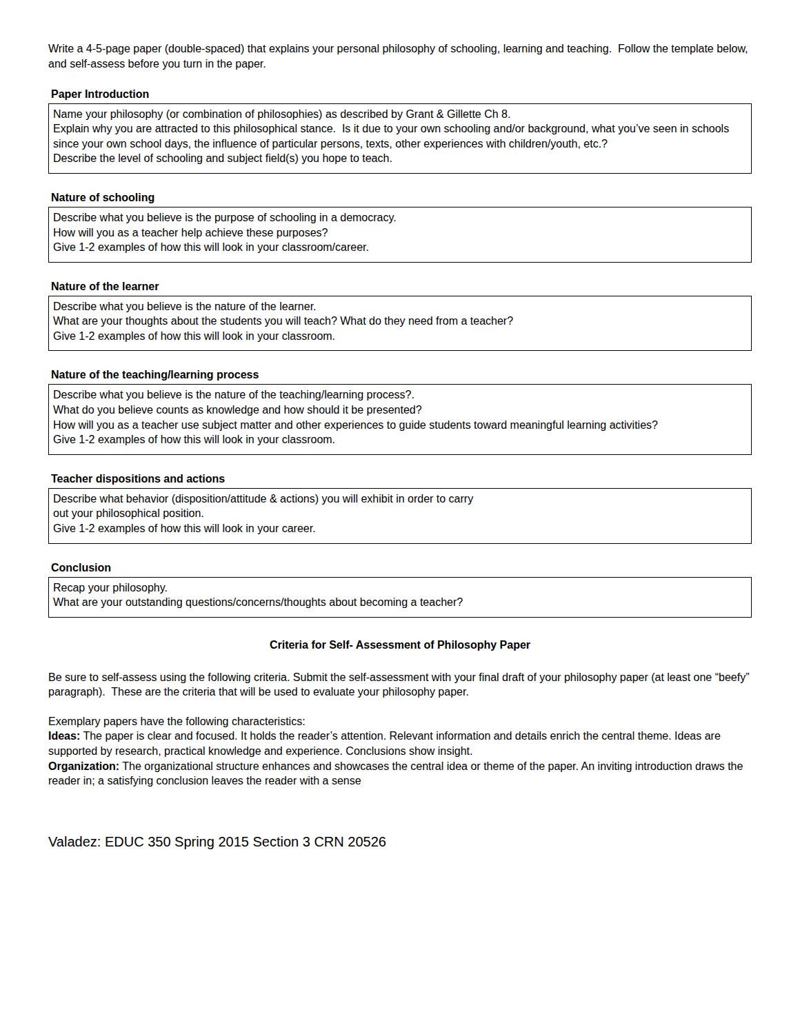Write a 4-5-page paper (double-spaced) that explains your personal philosophy of schooling, learning and teaching. Follow the template below, and self-assess before you turn in the paper.
Paper Introduction
Name your philosophy (or combination of philosophies) as described by Grant & Gillette Ch 8.
Explain why you are attracted to this philosophical stance. Is it due to your own schooling and/or background, what you’ve seen in schools since your own school days, the influence of particular persons, texts, other experiences with children/youth, etc.?
Describe the level of schooling and subject field(s) you hope to teach.
Nature of schooling
Describe what you believe is the purpose of schooling in a democracy.
How will you as a teacher help achieve these purposes?
Give 1-2 examples of how this will look in your classroom/career.
Nature of the learner
Describe what you believe is the nature of the learner.
What are your thoughts about the students you will teach? What do they need from a teacher?
Give 1-2 examples of how this will look in your classroom.
Nature of the teaching/learning process
Describe what you believe is the nature of the teaching/learning process?.
What do you believe counts as knowledge and how should it be presented?
How will you as a teacher use subject matter and other experiences to guide students toward meaningful learning activities?
Give 1-2 examples of how this will look in your classroom.
Teacher dispositions and actions
Describe what behavior (disposition/attitude & actions) you will exhibit in order to carry
out your philosophical position.
Give 1-2 examples of how this will look in your career.
Conclusion
Recap your philosophy.
What are your outstanding questions/concerns/thoughts about becoming a teacher?
Criteria for Self- Assessment of Philosophy Paper
Be sure to self-assess using the following criteria. Submit the self-assessment with your final draft of your philosophy paper (at least one “beefy” paragraph). These are the criteria that will be used to evaluate your philosophy paper.
Exemplary papers have the following characteristics:
Ideas: The paper is clear and focused. It holds the reader’s attention. Relevant information and details enrich the central theme. Ideas are supported by research, practical knowledge and experience. Conclusions show insight.
Organization: The organizational structure enhances and showcases the central idea or theme of the paper. An inviting introduction draws the reader in; a satisfying conclusion leaves the reader with a sense
Valadez: EDUC 350 Spring 2015 Section 3 CRN 20526